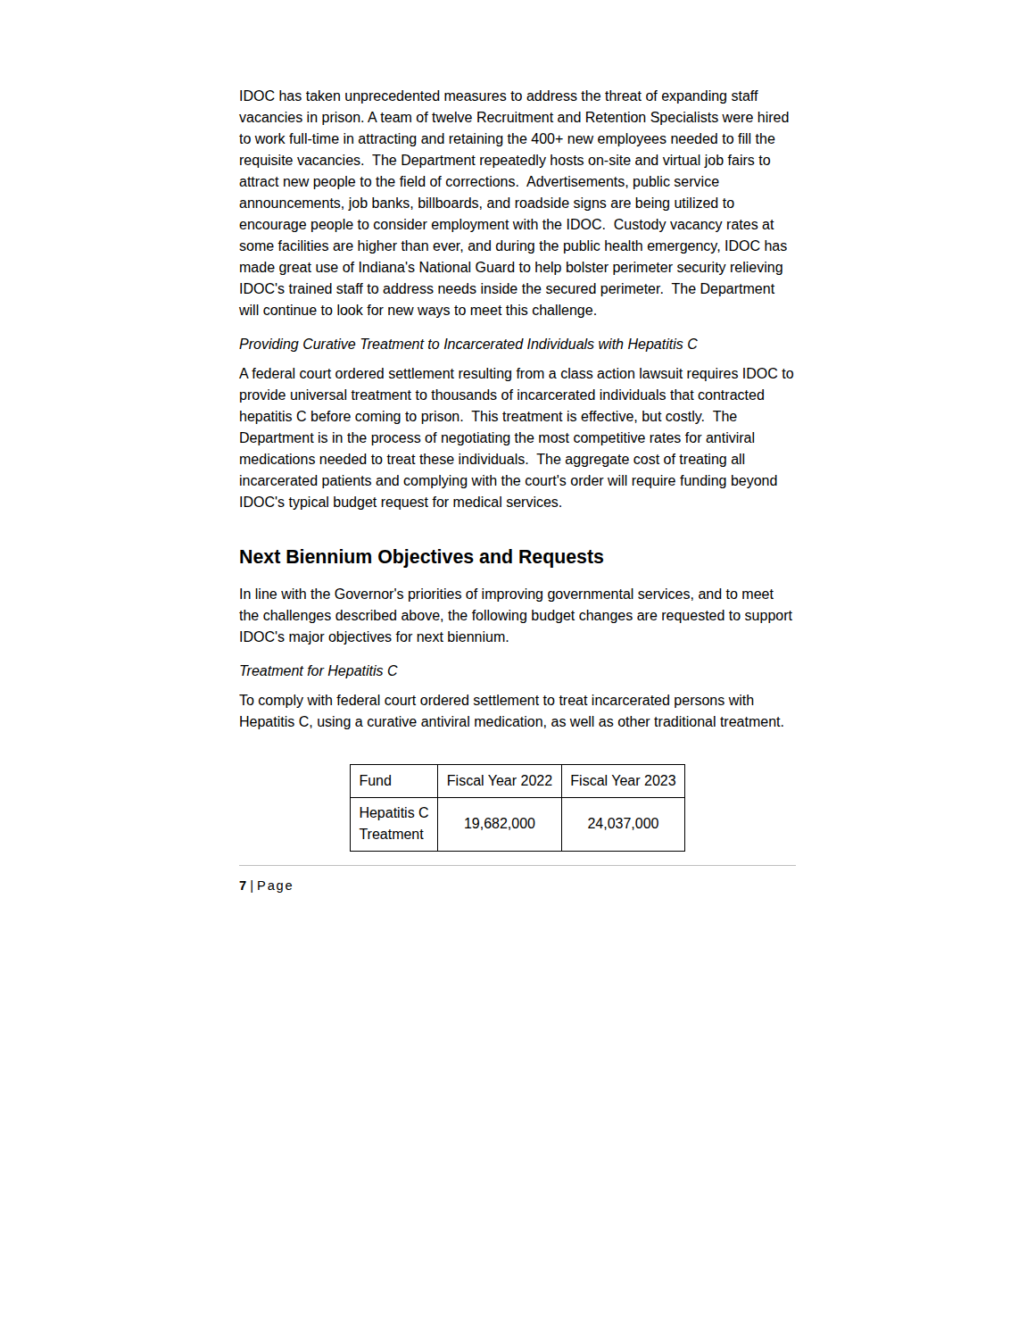IDOC has taken unprecedented measures to address the threat of expanding staff vacancies in prison. A team of twelve Recruitment and Retention Specialists were hired to work full-time in attracting and retaining the 400+ new employees needed to fill the requisite vacancies. The Department repeatedly hosts on-site and virtual job fairs to attract new people to the field of corrections. Advertisements, public service announcements, job banks, billboards, and roadside signs are being utilized to encourage people to consider employment with the IDOC. Custody vacancy rates at some facilities are higher than ever, and during the public health emergency, IDOC has made great use of Indiana's National Guard to help bolster perimeter security relieving IDOC's trained staff to address needs inside the secured perimeter. The Department will continue to look for new ways to meet this challenge.
Providing Curative Treatment to Incarcerated Individuals with Hepatitis C
A federal court ordered settlement resulting from a class action lawsuit requires IDOC to provide universal treatment to thousands of incarcerated individuals that contracted hepatitis C before coming to prison. This treatment is effective, but costly. The Department is in the process of negotiating the most competitive rates for antiviral medications needed to treat these individuals. The aggregate cost of treating all incarcerated patients and complying with the court's order will require funding beyond IDOC's typical budget request for medical services.
Next Biennium Objectives and Requests
In line with the Governor's priorities of improving governmental services, and to meet the challenges described above, the following budget changes are requested to support IDOC's major objectives for next biennium.
Treatment for Hepatitis C
To comply with federal court ordered settlement to treat incarcerated persons with Hepatitis C, using a curative antiviral medication, as well as other traditional treatment.
| Fund | Fiscal Year 2022 | Fiscal Year 2023 |
| Hepatitis C Treatment | 19,682,000 | 24,037,000 |
7 | Page